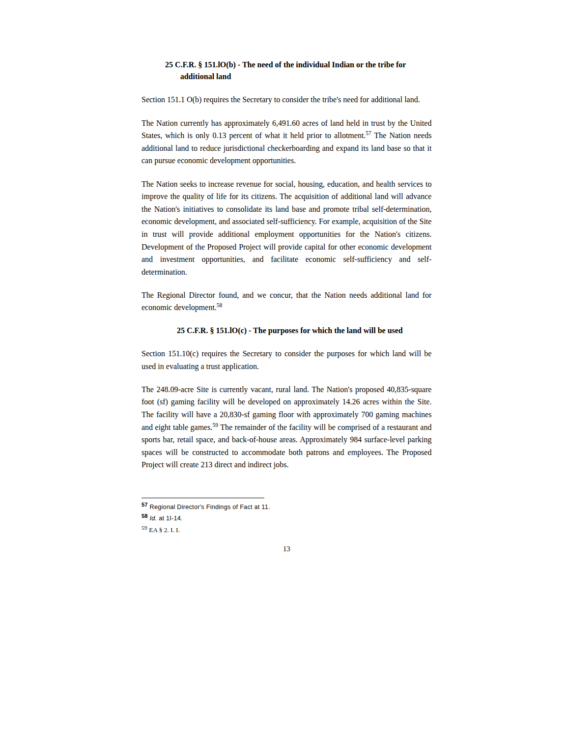25 C.F.R. § 151.lO(b) - The need of the individual Indian or the tribe for additional land
Section 151.1 O(b) requires the Secretary to consider the tribe's need for additional land.
The Nation currently has approximately 6,491.60 acres of land held in trust by the United States, which is only 0.13 percent of what it held prior to allotment.57 The Nation needs additional land to reduce jurisdictional checkerboarding and expand its land base so that it can pursue economic development opportunities.
The Nation seeks to increase revenue for social, housing, education, and health services to improve the quality of life for its citizens. The acquisition of additional land will advance the Nation's initiatives to consolidate its land base and promote tribal self-determination, economic development, and associated self-sufficiency. For example, acquisition of the Site in trust will provide additional employment opportunities for the Nation's citizens. Development of the Proposed Project will provide capital for other economic development and investment opportunities, and facilitate economic self-sufficiency and self-determination.
The Regional Director found, and we concur, that the Nation needs additional land for economic development.58
25 C.F.R. § 151.lO(c) - The purposes for which the land will be used
Section 151.10(c) requires the Secretary to consider the purposes for which land will be used in evaluating a trust application.
The 248.09-acre Site is currently vacant, rural land. The Nation's proposed 40,835-square foot (sf) gaming facility will be developed on approximately 14.26 acres within the Site. The facility will have a 20,830-sf gaming floor with approximately 700 gaming machines and eight table games.59 The remainder of the facility will be comprised of a restaurant and sports bar, retail space, and back-of-house areas. Approximately 984 surface-level parking spaces will be constructed to accommodate both patrons and employees. The Proposed Project will create 213 direct and indirect jobs.
57 Regional Director's Findings of Fact at 11.
58 Id. at 1I-14.
59 EA § 2. I. I.
13